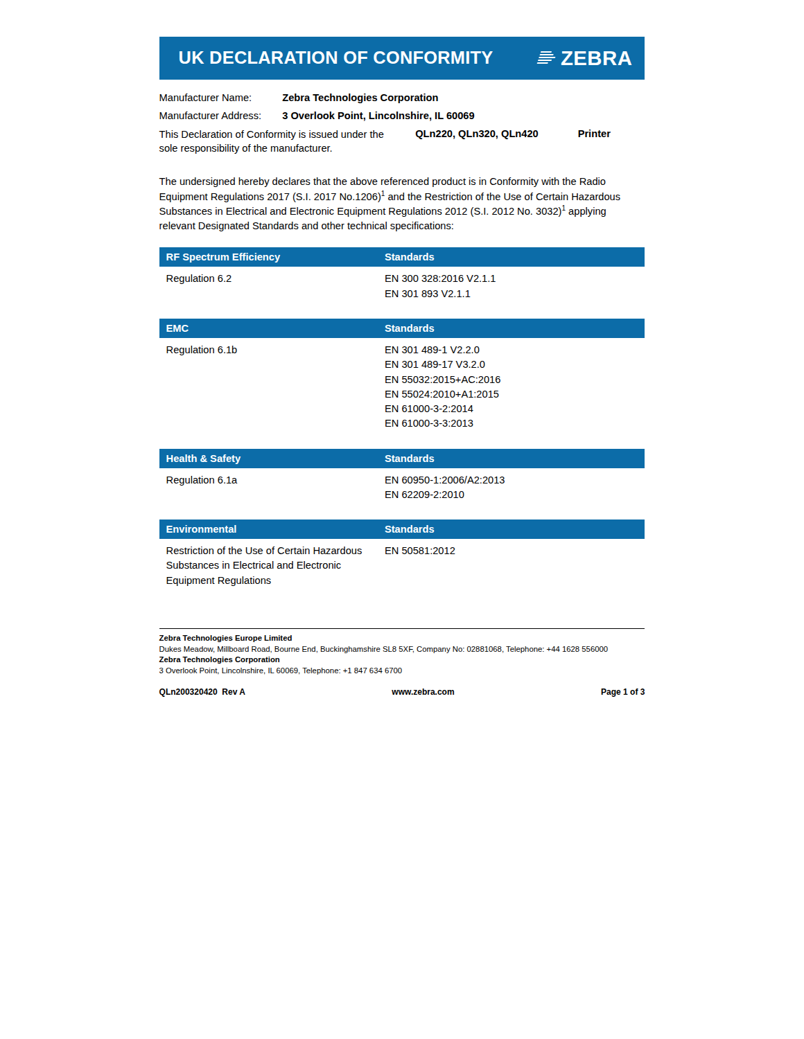UK DECLARATION OF CONFORMITY
ZEBRA
Manufacturer Name:
Zebra Technologies Corporation
Manufacturer Address:
3 Overlook Point, Lincolnshire, IL 60069
This Declaration of Conformity is issued under the sole responsibility of the manufacturer.
QLn220, QLn320, QLn420 Printer
The undersigned hereby declares that the above referenced product is in Conformity with the Radio Equipment Regulations 2017 (S.I. 2017 No.1206)1 and the Restriction of the Use of Certain Hazardous Substances in Electrical and Electronic Equipment Regulations 2012 (S.I. 2012 No. 3032)1 applying relevant Designated Standards and other technical specifications:
| RF Spectrum Efficiency | Standards |
| --- | --- |
| Regulation 6.2 | EN 300 328:2016 V2.1.1 EN 301 893 V2.1.1 |
| EMC | Standards |
| --- | --- |
| Regulation 6.1b | EN 301 489-1 V2.2.0 EN 301 489-17 V3.2.0 EN 55032:2015+AC:2016 EN 55024:2010+A1:2015 EN 61000-3-2:2014 EN 61000-3-3:2013 |
| Health & Safety | Standards |
| --- | --- |
| Regulation 6.1a | EN 60950-1:2006/A2:2013 EN 62209-2:2010 |
| Environmental | Standards |
| --- | --- |
| Restriction of the Use of Certain Hazardous Substances in Electrical and Electronic Equipment Regulations | EN 50581:2012 |
Zebra Technologies Europe Limited
Dukes Meadow, Millboard Road, Bourne End, Buckinghamshire SL8 5XF, Company No: 02881068, Telephone: +44 1628 556000
Zebra Technologies Corporation
3 Overlook Point, Lincolnshire, IL 60069, Telephone: +1 847 634 6700
QLn200320420 Rev A
www.zebra.com
Page 1 of 3